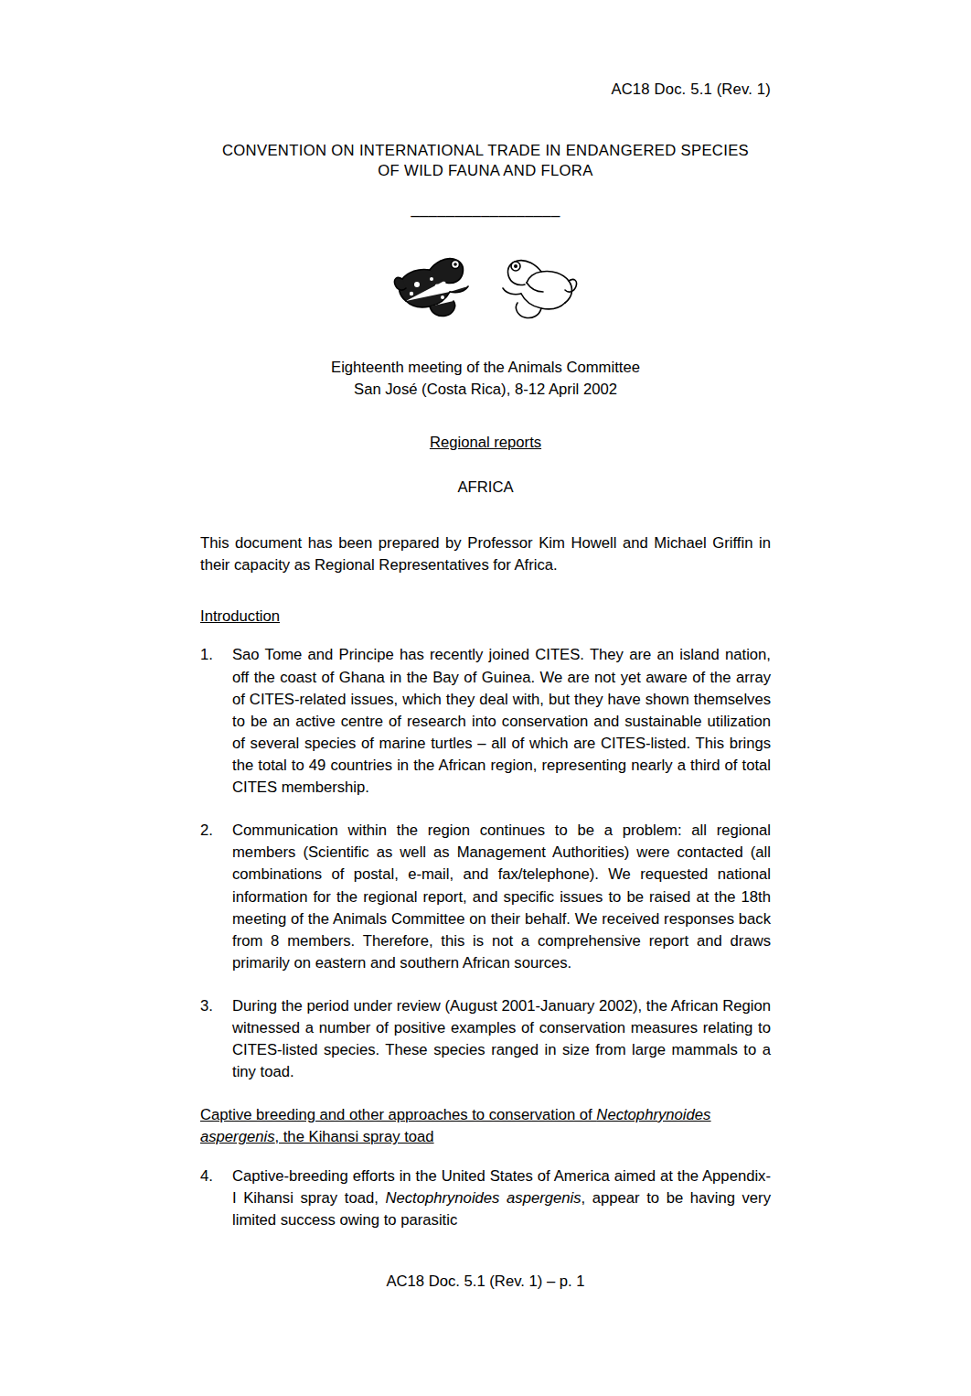AC18 Doc. 5.1 (Rev. 1)
CONVENTION ON INTERNATIONAL TRADE IN ENDANGERED SPECIES
OF WILD FAUNA AND FLORA
_________________
Eighteenth meeting of the Animals Committee
San José (Costa Rica), 8-12 April 2002
Regional reports
AFRICA
This document has been prepared by Professor Kim Howell and Michael Griffin in their capacity as Regional Representatives for Africa.
Introduction
1. Sao Tome and Principe has recently joined CITES. They are an island nation, off the coast of Ghana in the Bay of Guinea. We are not yet aware of the array of CITES-related issues, which they deal with, but they have shown themselves to be an active centre of research into conservation and sustainable utilization of several species of marine turtles – all of which are CITES-listed. This brings the total to 49 countries in the African region, representing nearly a third of total CITES membership.
2. Communication within the region continues to be a problem: all regional members (Scientific as well as Management Authorities) were contacted (all combinations of postal, e-mail, and fax/telephone). We requested national information for the regional report, and specific issues to be raised at the 18th meeting of the Animals Committee on their behalf. We received responses back from 8 members. Therefore, this is not a comprehensive report and draws primarily on eastern and southern African sources.
3. During the period under review (August 2001-January 2002), the African Region witnessed a number of positive examples of conservation measures relating to CITES-listed species. These species ranged in size from large mammals to a tiny toad.
Captive breeding and other approaches to conservation of Nectophrynoides aspergenis, the Kihansi spray toad
4. Captive-breeding efforts in the United States of America aimed at the Appendix-I Kihansi spray toad, Nectophrynoides aspergenis, appear to be having very limited success owing to parasitic
AC18 Doc. 5.1 (Rev. 1) – p. 1